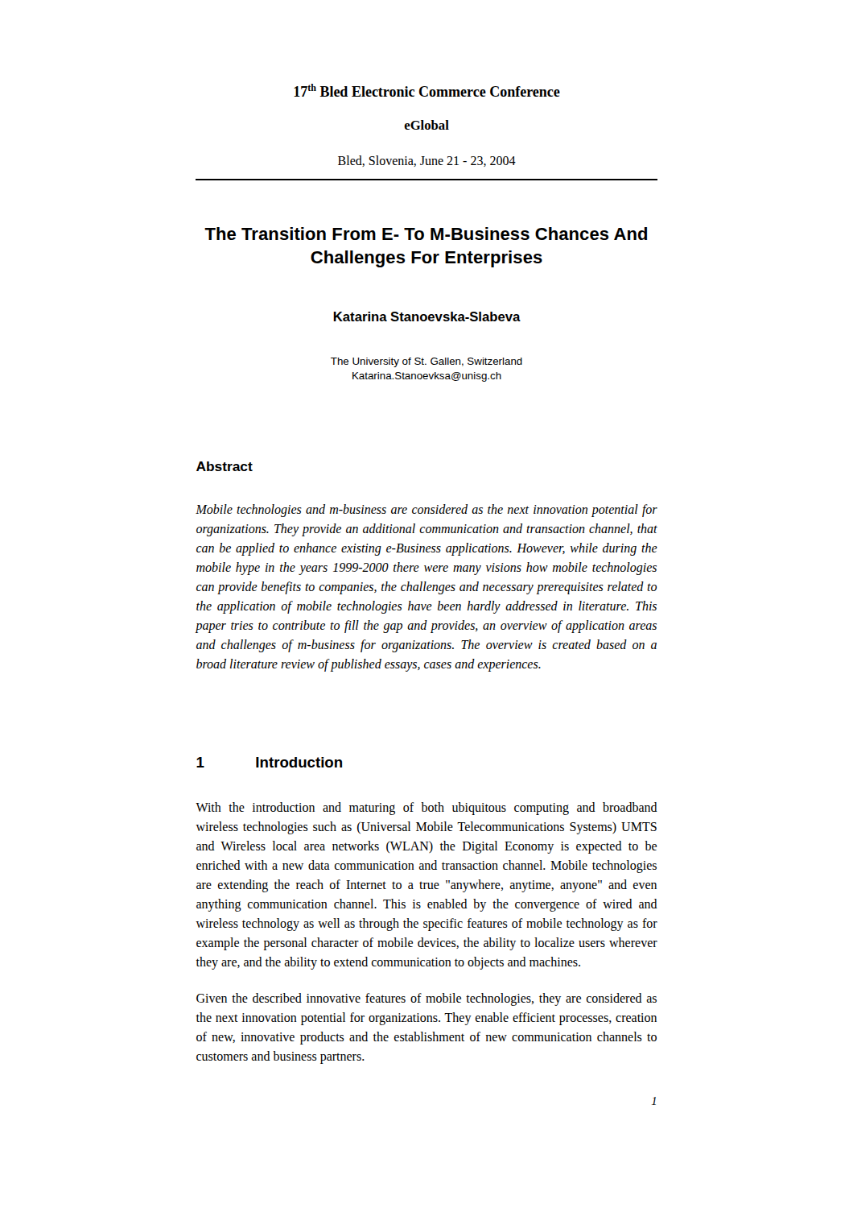17th Bled Electronic Commerce Conference
eGlobal
Bled, Slovenia, June 21 - 23, 2004
The Transition From E- To M-Business Chances And
Challenges For Enterprises
Katarina Stanoevska-Slabeva
The University of St. Gallen, Switzerland
Katarina.Stanoevksa@unisg.ch
Abstract
Mobile technologies and m-business are considered as the next innovation potential for organizations. They provide an additional communication and transaction channel, that can be applied to enhance existing e-Business applications. However, while during the mobile hype in the years 1999-2000 there were many visions how mobile technologies can provide benefits to companies, the challenges and necessary prerequisites related to the application of mobile technologies have been hardly addressed in literature. This paper tries to contribute to fill the gap and provides, an overview of application areas and challenges of m-business for organizations. The overview is created based on a broad literature review of published essays, cases and experiences.
1 Introduction
With the introduction and maturing of both ubiquitous computing and broadband wireless technologies such as (Universal Mobile Telecommunications Systems) UMTS and Wireless local area networks (WLAN) the Digital Economy is expected to be enriched with a new data communication and transaction channel. Mobile technologies are extending the reach of Internet to a true "anywhere, anytime, anyone" and even anything communication channel. This is enabled by the convergence of wired and wireless technology as well as through the specific features of mobile technology as for example the personal character of mobile devices, the ability to localize users wherever they are, and the ability to extend communication to objects and machines.
Given the described innovative features of mobile technologies, they are considered as the next innovation potential for organizations. They enable efficient processes, creation of new, innovative products and the establishment of new communication channels to customers and business partners.
1